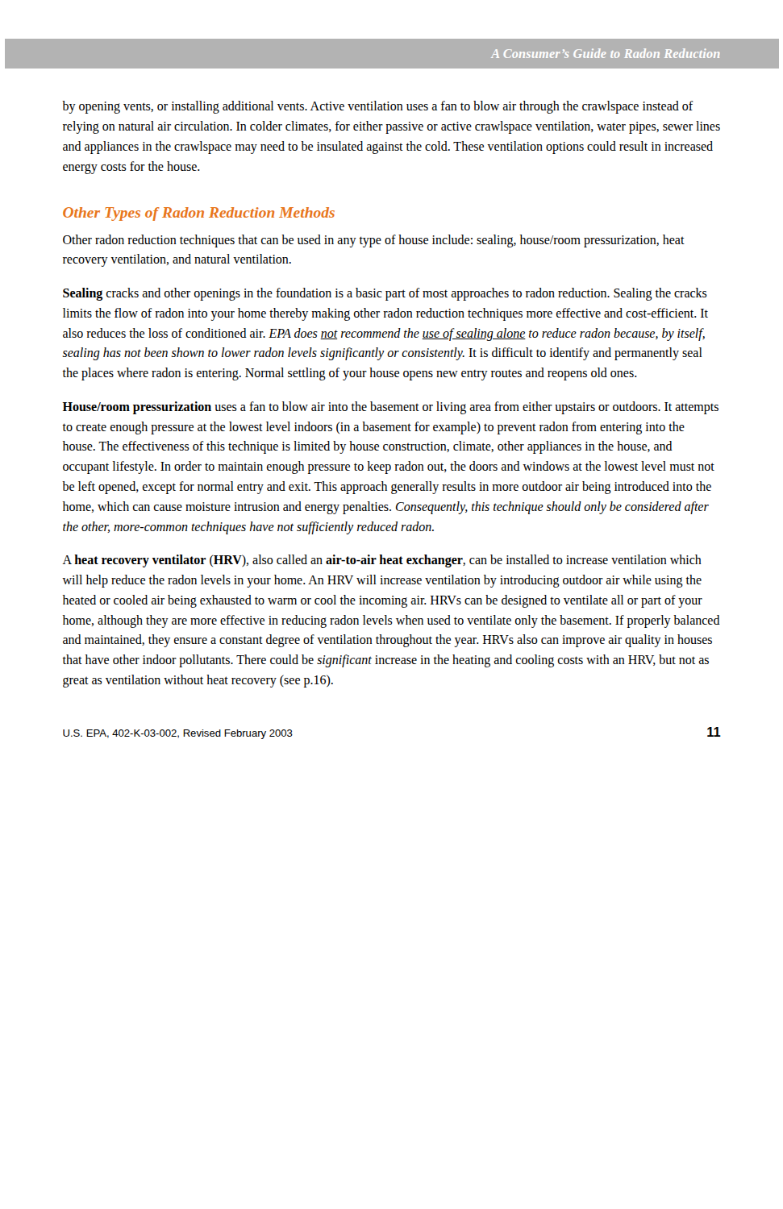A Consumer’s Guide to Radon Reduction
by opening vents, or installing additional vents. Active ventilation uses a fan to blow air through the crawlspace instead of relying on natural air circulation. In colder climates, for either passive or active crawlspace ventilation, water pipes, sewer lines and appliances in the crawlspace may need to be insulated against the cold. These ventilation options could result in increased energy costs for the house.
Other Types of Radon Reduction Methods
Other radon reduction techniques that can be used in any type of house include: sealing, house/room pressurization, heat recovery ventilation, and natural ventilation.
Sealing cracks and other openings in the foundation is a basic part of most approaches to radon reduction. Sealing the cracks limits the flow of radon into your home thereby making other radon reduction techniques more effective and cost-efficient. It also reduces the loss of conditioned air. EPA does not recommend the use of sealing alone to reduce radon because, by itself, sealing has not been shown to lower radon levels significantly or consistently. It is difficult to identify and permanently seal the places where radon is entering. Normal settling of your house opens new entry routes and reopens old ones.
House/room pressurization uses a fan to blow air into the basement or living area from either upstairs or outdoors. It attempts to create enough pressure at the lowest level indoors (in a basement for example) to prevent radon from entering into the house. The effectiveness of this technique is limited by house construction, climate, other appliances in the house, and occupant lifestyle. In order to maintain enough pressure to keep radon out, the doors and windows at the lowest level must not be left opened, except for normal entry and exit. This approach generally results in more outdoor air being introduced into the home, which can cause moisture intrusion and energy penalties. Consequently, this technique should only be considered after the other, more-common techniques have not sufficiently reduced radon.
A heat recovery ventilator (HRV), also called an air-to-air heat exchanger, can be installed to increase ventilation which will help reduce the radon levels in your home. An HRV will increase ventilation by introducing outdoor air while using the heated or cooled air being exhausted to warm or cool the incoming air. HRVs can be designed to ventilate all or part of your home, although they are more effective in reducing radon levels when used to ventilate only the basement. If properly balanced and maintained, they ensure a constant degree of ventilation throughout the year. HRVs also can improve air quality in houses that have other indoor pollutants. There could be significant increase in the heating and cooling costs with an HRV, but not as great as ventilation without heat recovery (see p.16).
U.S. EPA, 402-K-03-002, Revised February 2003 11